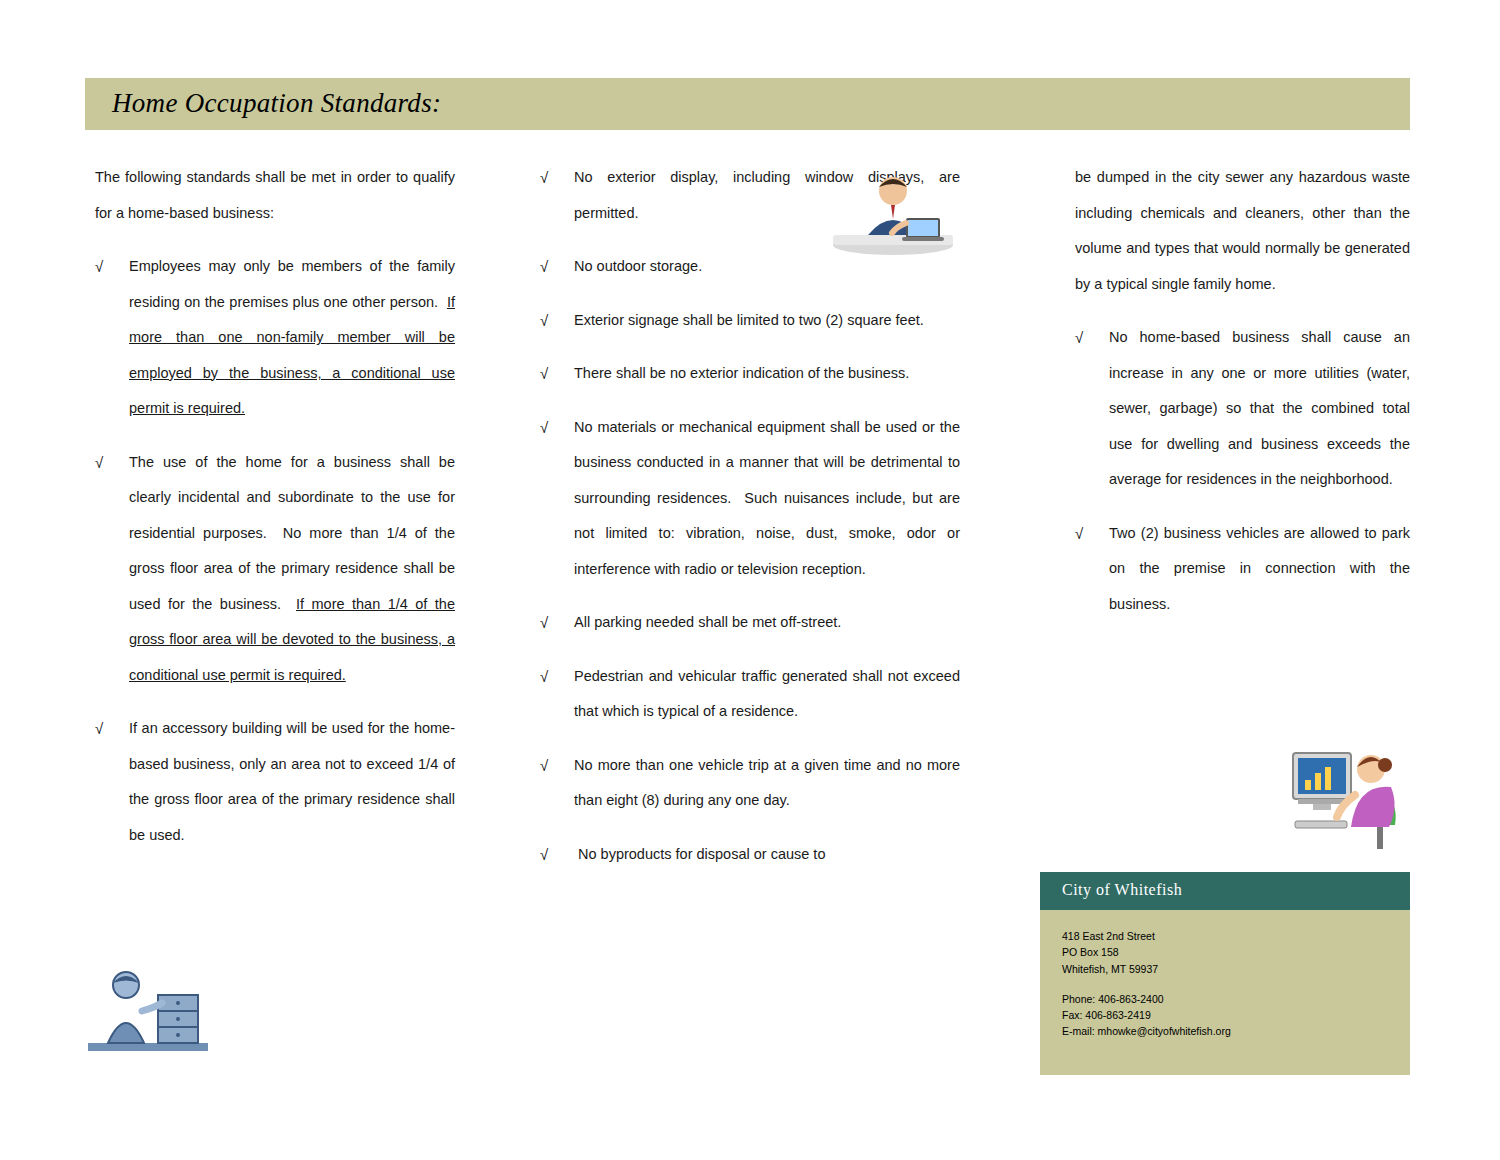Home Occupation Standards:
The following standards shall be met in order to qualify for a home-based business:
Employees may only be members of the family residing on the premises plus one other person. If more than one non-family member will be employed by the business, a conditional use permit is required.
The use of the home for a business shall be clearly incidental and subordinate to the use for residential purposes. No more than 1/4 of the gross floor area of the primary residence shall be used for the business. If more than 1/4 of the gross floor area will be devoted to the business, a conditional use permit is required.
If an accessory building will be used for the home-based business, only an area not to exceed 1/4 of the gross floor area of the primary residence shall be used.
No exterior display, including window displays, are permitted.
No outdoor storage.
Exterior signage shall be limited to two (2) square feet.
There shall be no exterior indication of the business.
No materials or mechanical equipment shall be used or the business conducted in a manner that will be detrimental to surrounding residences. Such nuisances include, but are not limited to: vibration, noise, dust, smoke, odor or interference with radio or television reception.
All parking needed shall be met off-street.
Pedestrian and vehicular traffic generated shall not exceed that which is typical of a residence.
No more than one vehicle trip at a given time and no more than eight (8) during any one day.
No byproducts for disposal or cause to
be dumped in the city sewer any hazardous waste including chemicals and cleaners, other than the volume and types that would normally be generated by a typical single family home.
No home-based business shall cause an increase in any one or more utilities (water, sewer, garbage) so that the combined total use for dwelling and business exceeds the average for residences in the neighborhood.
Two (2) business vehicles are allowed to park on the premise in connection with the business.
City of Whitefish
418 East 2nd Street
PO Box 158
Whitefish, MT 59937 Phone: 406-863-2400
Fax: 406-863-2419
E-mail: mhowke@cityofwhitefish.org